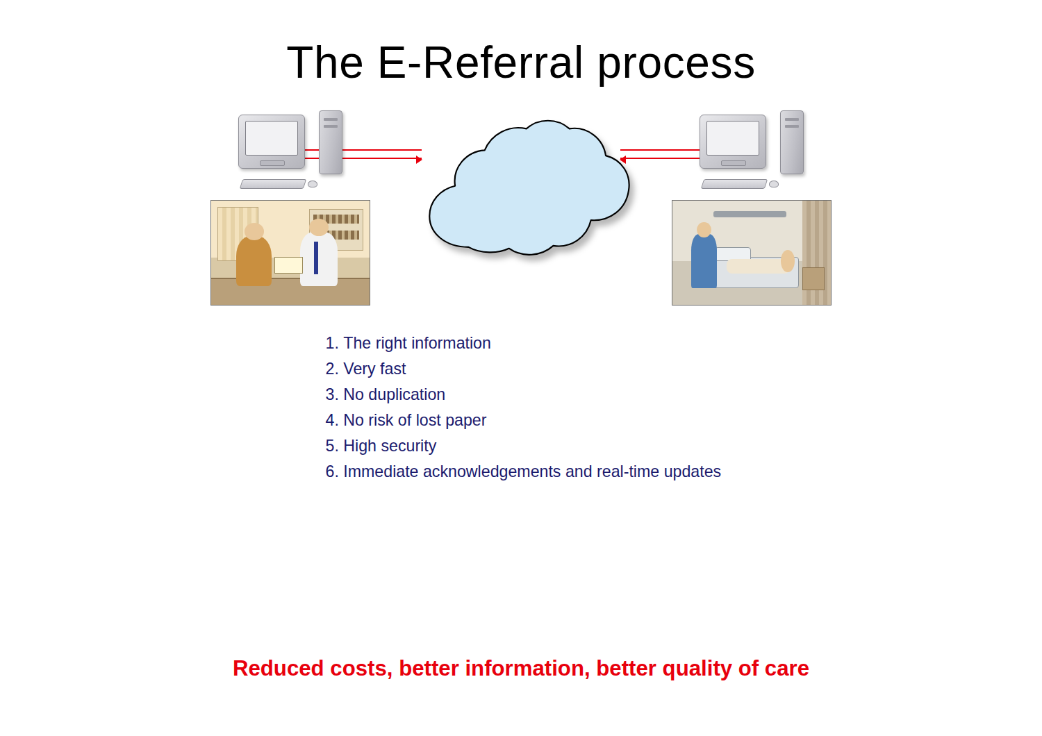The E-Referral process
The right information
Very fast
No duplication
No risk of lost paper
High security
Immediate acknowledgements and real-time updates
Reduced costs, better information, better quality of care